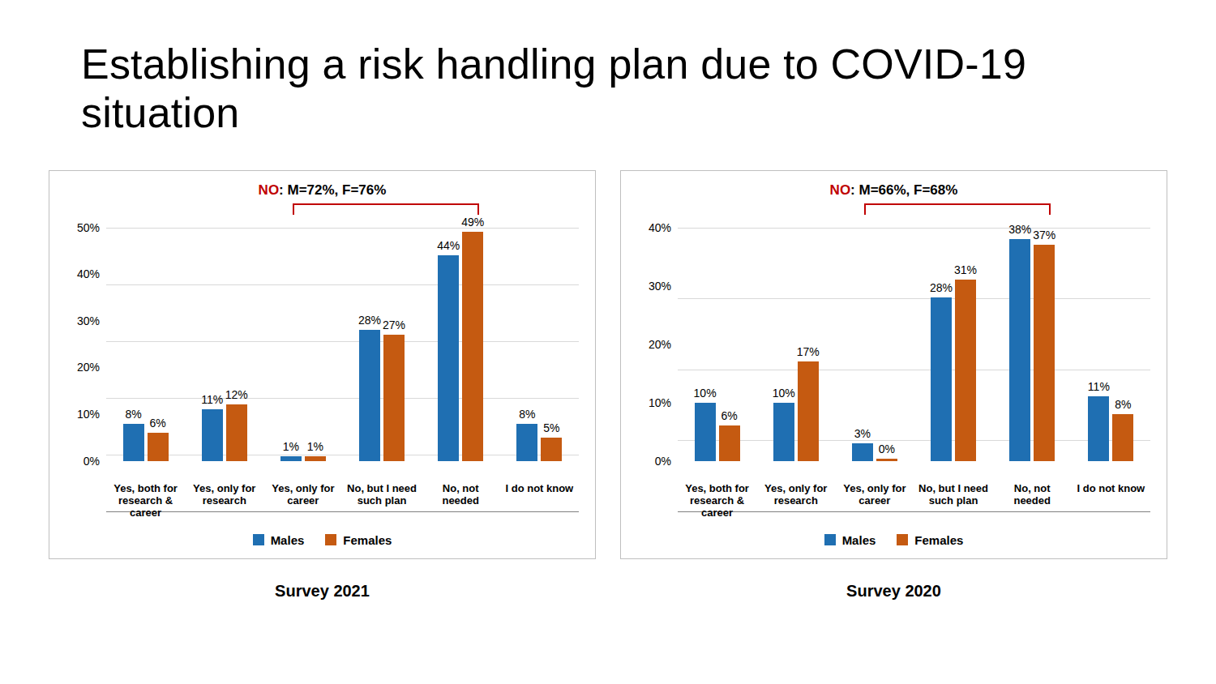Establishing a risk handling plan due to COVID-19
situation
NO: M=72%, F=76%
0%
10%
20%
30%
40%
50%
8%
6%
11%
12%
1%
1%
28%
27%
44%
49%
8%
5%
Yes, both for research & career
Yes, only for research
Yes, only for career
No, but I need such plan
No, not needed
I do not know
Males Females
NO: M=66%, F=68%
0%
10%
20%
30%
40%
10%
6%
10%
17%
3%
0%
28%
31%
38%
37%
11%
8%
Yes, both for research & career
Yes, only for research
Yes, only for career
No, but I need such plan
No, not needed
I do not know
Males Females
Survey 2021
Survey 2020